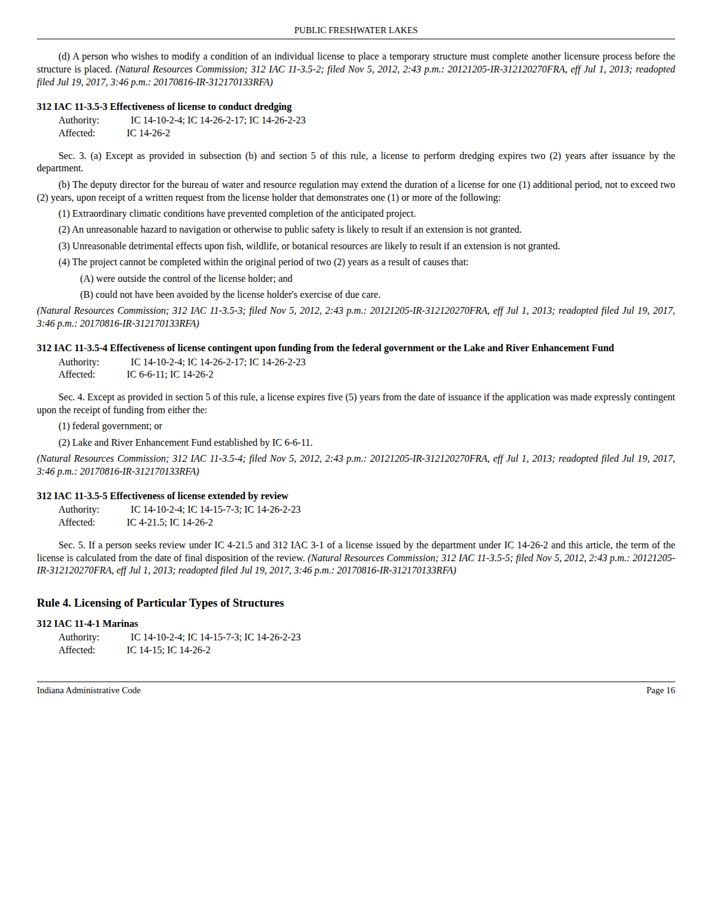PUBLIC FRESHWATER LAKES
(d) A person who wishes to modify a condition of an individual license to place a temporary structure must complete another licensure process before the structure is placed. (Natural Resources Commission; 312 IAC 11-3.5-2; filed Nov 5, 2012, 2:43 p.m.: 20121205-IR-312120270FRA, eff Jul 1, 2013; readopted filed Jul 19, 2017, 3:46 p.m.: 20170816-IR-312170133RFA)
312 IAC 11-3.5-3 Effectiveness of license to conduct dredging
Authority: IC 14-10-2-4; IC 14-26-2-17; IC 14-26-2-23
Affected: IC 14-26-2
Sec. 3. (a) Except as provided in subsection (b) and section 5 of this rule, a license to perform dredging expires two (2) years after issuance by the department.
(b) The deputy director for the bureau of water and resource regulation may extend the duration of a license for one (1) additional period, not to exceed two (2) years, upon receipt of a written request from the license holder that demonstrates one (1) or more of the following:
(1) Extraordinary climatic conditions have prevented completion of the anticipated project.
(2) An unreasonable hazard to navigation or otherwise to public safety is likely to result if an extension is not granted.
(3) Unreasonable detrimental effects upon fish, wildlife, or botanical resources are likely to result if an extension is not granted.
(4) The project cannot be completed within the original period of two (2) years as a result of causes that:
(A) were outside the control of the license holder; and
(B) could not have been avoided by the license holder's exercise of due care.
(Natural Resources Commission; 312 IAC 11-3.5-3; filed Nov 5, 2012, 2:43 p.m.: 20121205-IR-312120270FRA, eff Jul 1, 2013; readopted filed Jul 19, 2017, 3:46 p.m.: 20170816-IR-312170133RFA)
312 IAC 11-3.5-4 Effectiveness of license contingent upon funding from the federal government or the Lake and River Enhancement Fund
Authority: IC 14-10-2-4; IC 14-26-2-17; IC 14-26-2-23
Affected: IC 6-6-11; IC 14-26-2
Sec. 4. Except as provided in section 5 of this rule, a license expires five (5) years from the date of issuance if the application was made expressly contingent upon the receipt of funding from either the:
(1) federal government; or
(2) Lake and River Enhancement Fund established by IC 6-6-11.
(Natural Resources Commission; 312 IAC 11-3.5-4; filed Nov 5, 2012, 2:43 p.m.: 20121205-IR-312120270FRA, eff Jul 1, 2013; readopted filed Jul 19, 2017, 3:46 p.m.: 20170816-IR-312170133RFA)
312 IAC 11-3.5-5 Effectiveness of license extended by review
Authority: IC 14-10-2-4; IC 14-15-7-3; IC 14-26-2-23
Affected: IC 4-21.5; IC 14-26-2
Sec. 5. If a person seeks review under IC 4-21.5 and 312 IAC 3-1 of a license issued by the department under IC 14-26-2 and this article, the term of the license is calculated from the date of final disposition of the review. (Natural Resources Commission; 312 IAC 11-3.5-5; filed Nov 5, 2012, 2:43 p.m.: 20121205-IR-312120270FRA, eff Jul 1, 2013; readopted filed Jul 19, 2017, 3:46 p.m.: 20170816-IR-312170133RFA)
Rule 4. Licensing of Particular Types of Structures
312 IAC 11-4-1 Marinas
Authority: IC 14-10-2-4; IC 14-15-7-3; IC 14-26-2-23
Affected: IC 14-15; IC 14-26-2
Indiana Administrative Code Page 16